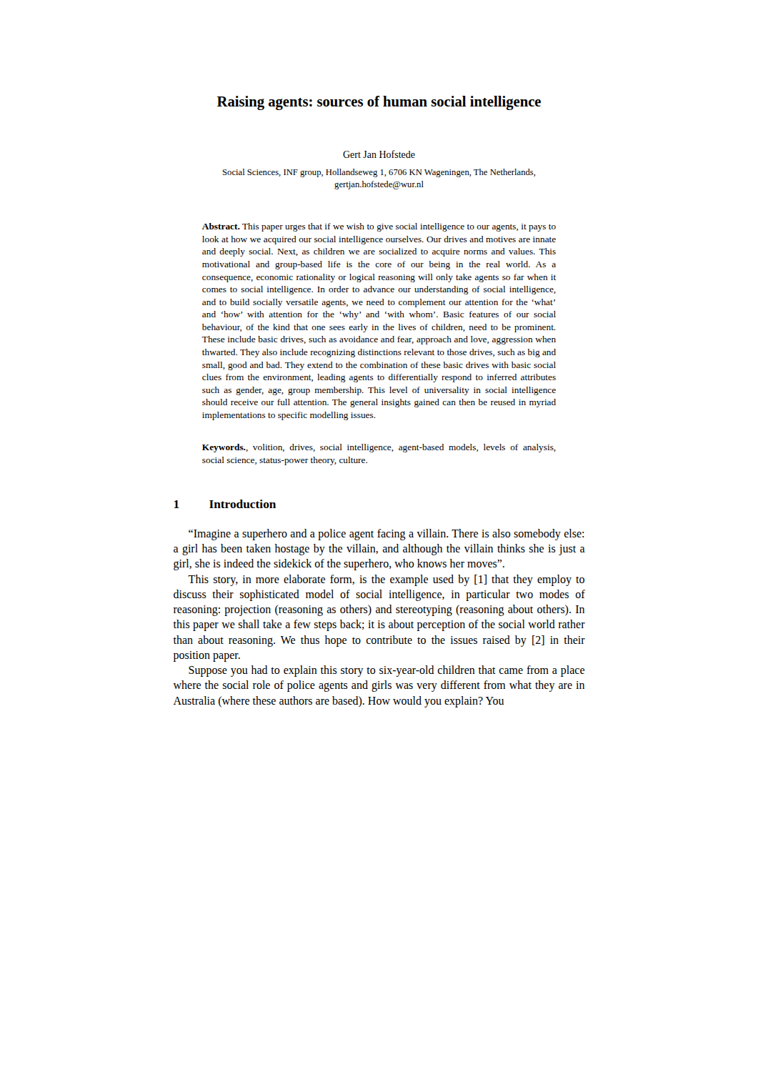Raising agents: sources of human social intelligence
Gert Jan Hofstede
Social Sciences, INF group, Hollandseweg 1, 6706 KN Wageningen, The Netherlands,
gertjan.hofstede@wur.nl
Abstract. This paper urges that if we wish to give social intelligence to our agents, it pays to look at how we acquired our social intelligence ourselves. Our drives and motives are innate and deeply social. Next, as children we are socialized to acquire norms and values. This motivational and group-based life is the core of our being in the real world. As a consequence, economic rationality or logical reasoning will only take agents so far when it comes to social intelligence. In order to advance our understanding of social intelligence, and to build socially versatile agents, we need to complement our attention for the ‘what’ and ‘how’ with attention for the ‘why’ and ‘with whom’. Basic features of our social behaviour, of the kind that one sees early in the lives of children, need to be prominent. These include basic drives, such as avoidance and fear, approach and love, aggression when thwarted. They also include recognizing distinctions relevant to those drives, such as big and small, good and bad. They extend to the combination of these basic drives with basic social clues from the environment, leading agents to differentially respond to inferred attributes such as gender, age, group membership. This level of universality in social intelligence should receive our full attention. The general insights gained can then be reused in myriad implementations to specific modelling issues.
Keywords., volition, drives, social intelligence, agent-based models, levels of analysis, social science, status-power theory, culture.
1 Introduction
“Imagine a superhero and a police agent facing a villain. There is also somebody else: a girl has been taken hostage by the villain, and although the villain thinks she is just a girl, she is indeed the sidekick of the superhero, who knows her moves”.
This story, in more elaborate form, is the example used by [1] that they employ to discuss their sophisticated model of social intelligence, in particular two modes of reasoning: projection (reasoning as others) and stereotyping (reasoning about others). In this paper we shall take a few steps back; it is about perception of the social world rather than about reasoning. We thus hope to contribute to the issues raised by [2] in their position paper.
Suppose you had to explain this story to six-year-old children that came from a place where the social role of police agents and girls was very different from what they are in Australia (where these authors are based). How would you explain? You